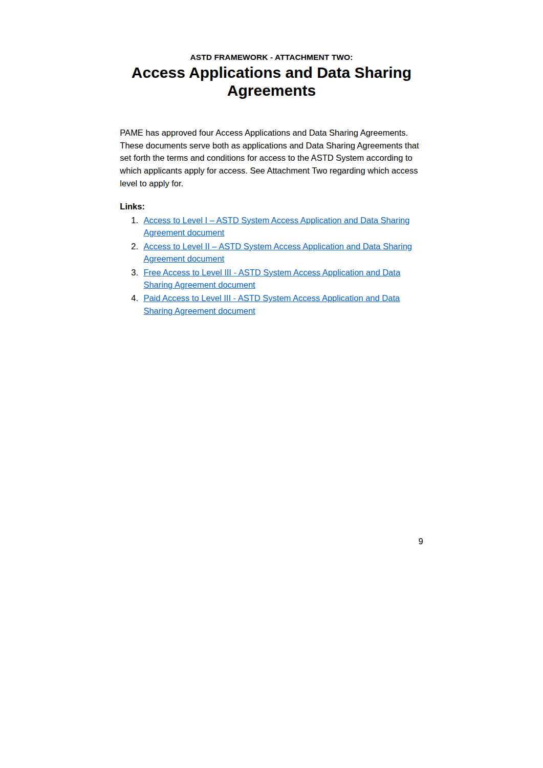ASTD FRAMEWORK - ATTACHMENT TWO:
Access Applications and Data Sharing Agreements
PAME has approved four Access Applications and Data Sharing Agreements. These documents serve both as applications and Data Sharing Agreements that set forth the terms and conditions for access to the ASTD System according to which applicants apply for access. See Attachment Two regarding which access level to apply for.
Links:
Access to Level I – ASTD System Access Application and Data Sharing Agreement document
Access to Level II – ASTD System Access Application and Data Sharing Agreement document
Free Access to Level III - ASTD System Access Application and Data Sharing Agreement document
Paid Access to Level III - ASTD System Access Application and Data Sharing Agreement document
9